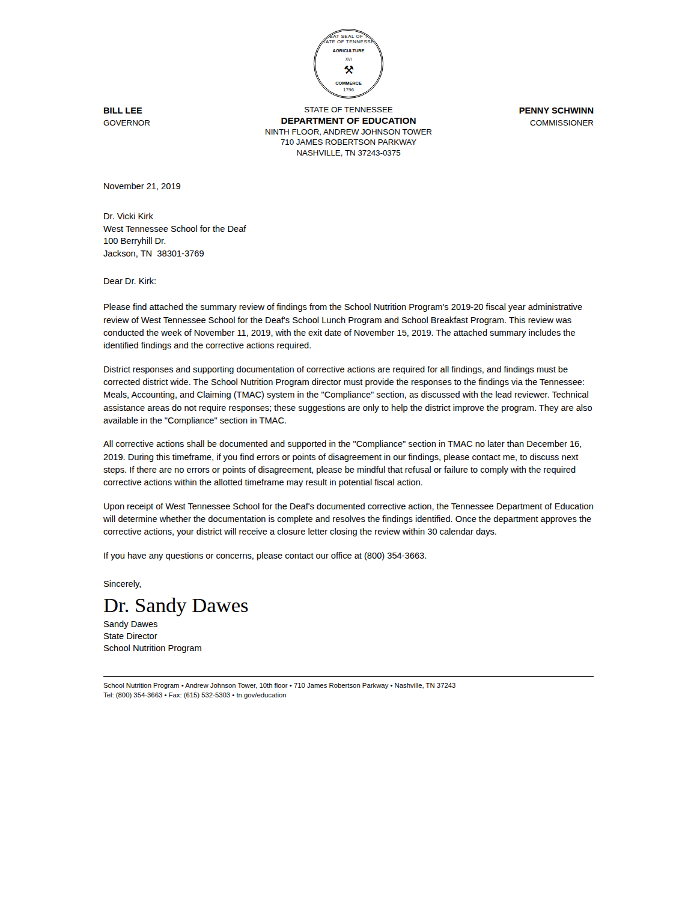GREAT SEAL OF THE STATE OF TENNESSEE
AGRICULTURE
XVI
⚒
COMMERCE
1796
BILL LEE
GOVERNOR
STATE OF TENNESSEE
DEPARTMENT OF EDUCATION
NINTH FLOOR, ANDREW JOHNSON TOWER
710 JAMES ROBERTSON PARKWAY
NASHVILLE, TN 37243-0375
PENNY SCHWINN
COMMISSIONER
November 21, 2019
Dr. Vicki Kirk
West Tennessee School for the Deaf
100 Berryhill Dr.
Jackson, TN 38301-3769
Dear Dr. Kirk:
Please find attached the summary review of findings from the School Nutrition Program's 2019-20 fiscal year administrative review of West Tennessee School for the Deaf's School Lunch Program and School Breakfast Program. This review was conducted the week of November 11, 2019, with the exit date of November 15, 2019. The attached summary includes the identified findings and the corrective actions required.
District responses and supporting documentation of corrective actions are required for all findings, and findings must be corrected district wide. The School Nutrition Program director must provide the responses to the findings via the Tennessee: Meals, Accounting, and Claiming (TMAC) system in the "Compliance" section, as discussed with the lead reviewer. Technical assistance areas do not require responses; these suggestions are only to help the district improve the program. They are also available in the "Compliance" section in TMAC.
All corrective actions shall be documented and supported in the "Compliance" section in TMAC no later than December 16, 2019. During this timeframe, if you find errors or points of disagreement in our findings, please contact me, to discuss next steps. If there are no errors or points of disagreement, please be mindful that refusal or failure to comply with the required corrective actions within the allotted timeframe may result in potential fiscal action.
Upon receipt of West Tennessee School for the Deaf's documented corrective action, the Tennessee Department of Education will determine whether the documentation is complete and resolves the findings identified. Once the department approves the corrective actions, your district will receive a closure letter closing the review within 30 calendar days.
If you have any questions or concerns, please contact our office at (800) 354-3663.
Sincerely,
Dr. Sandy Dawes
Sandy Dawes
State Director
School Nutrition Program
School Nutrition Program • Andrew Johnson Tower, 10th floor • 710 James Robertson Parkway • Nashville, TN 37243
Tel: (800) 354-3663 • Fax: (615) 532-5303 • tn.gov/education